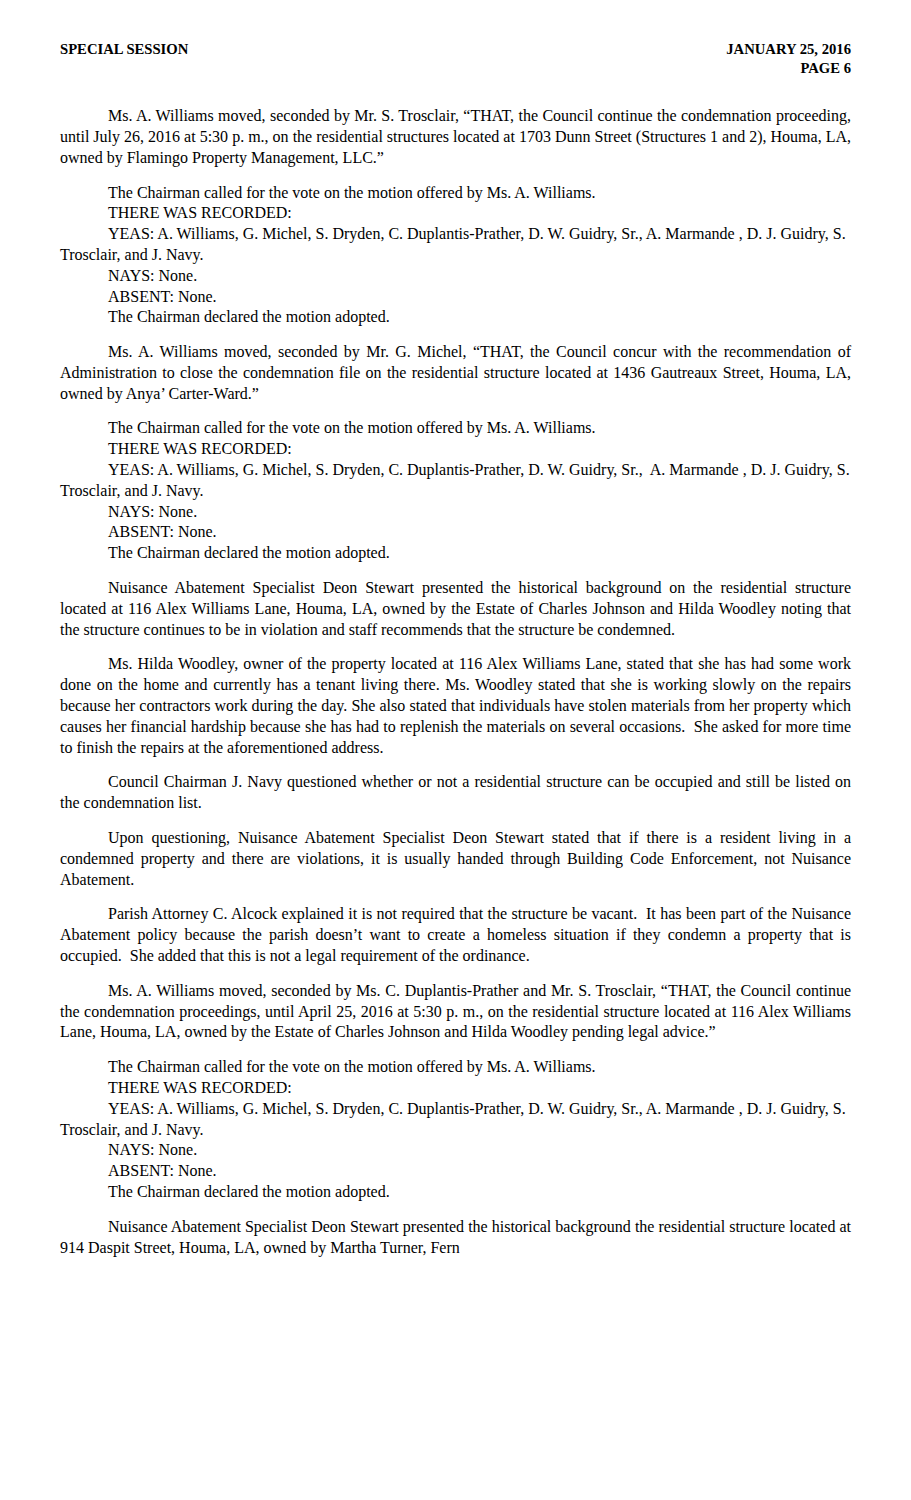SPECIAL SESSION
JANUARY 25, 2016
PAGE 6
Ms. A. Williams moved, seconded by Mr. S. Trosclair, “THAT, the Council continue the condemnation proceeding, until July 26, 2016 at 5:30 p. m., on the residential structures located at 1703 Dunn Street (Structures 1 and 2), Houma, LA, owned by Flamingo Property Management, LLC.”
The Chairman called for the vote on the motion offered by Ms. A. Williams.
THERE WAS RECORDED:
YEAS: A. Williams, G. Michel, S. Dryden, C. Duplantis-Prather, D. W. Guidry, Sr., A. Marmande , D. J. Guidry, S. Trosclair, and J. Navy.
NAYS: None.
ABSENT: None.
The Chairman declared the motion adopted.
Ms. A. Williams moved, seconded by Mr. G. Michel, “THAT, the Council concur with the recommendation of Administration to close the condemnation file on the residential structure located at 1436 Gautreaux Street, Houma, LA, owned by Anya’ Carter-Ward.”
The Chairman called for the vote on the motion offered by Ms. A. Williams.
THERE WAS RECORDED:
YEAS: A. Williams, G. Michel, S. Dryden, C. Duplantis-Prather, D. W. Guidry, Sr., A. Marmande , D. J. Guidry, S. Trosclair, and J. Navy.
NAYS: None.
ABSENT: None.
The Chairman declared the motion adopted.
Nuisance Abatement Specialist Deon Stewart presented the historical background on the residential structure located at 116 Alex Williams Lane, Houma, LA, owned by the Estate of Charles Johnson and Hilda Woodley noting that the structure continues to be in violation and staff recommends that the structure be condemned.
Ms. Hilda Woodley, owner of the property located at 116 Alex Williams Lane, stated that she has had some work done on the home and currently has a tenant living there. Ms. Woodley stated that she is working slowly on the repairs because her contractors work during the day. She also stated that individuals have stolen materials from her property which causes her financial hardship because she has had to replenish the materials on several occasions. She asked for more time to finish the repairs at the aforementioned address.
Council Chairman J. Navy questioned whether or not a residential structure can be occupied and still be listed on the condemnation list.
Upon questioning, Nuisance Abatement Specialist Deon Stewart stated that if there is a resident living in a condemned property and there are violations, it is usually handed through Building Code Enforcement, not Nuisance Abatement.
Parish Attorney C. Alcock explained it is not required that the structure be vacant. It has been part of the Nuisance Abatement policy because the parish doesn’t want to create a homeless situation if they condemn a property that is occupied. She added that this is not a legal requirement of the ordinance.
Ms. A. Williams moved, seconded by Ms. C. Duplantis-Prather and Mr. S. Trosclair, “THAT, the Council continue the condemnation proceedings, until April 25, 2016 at 5:30 p. m., on the residential structure located at 116 Alex Williams Lane, Houma, LA, owned by the Estate of Charles Johnson and Hilda Woodley pending legal advice.”
The Chairman called for the vote on the motion offered by Ms. A. Williams.
THERE WAS RECORDED:
YEAS: A. Williams, G. Michel, S. Dryden, C. Duplantis-Prather, D. W. Guidry, Sr., A. Marmande , D. J. Guidry, S. Trosclair, and J. Navy.
NAYS: None.
ABSENT: None.
The Chairman declared the motion adopted.
Nuisance Abatement Specialist Deon Stewart presented the historical background the residential structure located at 914 Daspit Street, Houma, LA, owned by Martha Turner, Fern